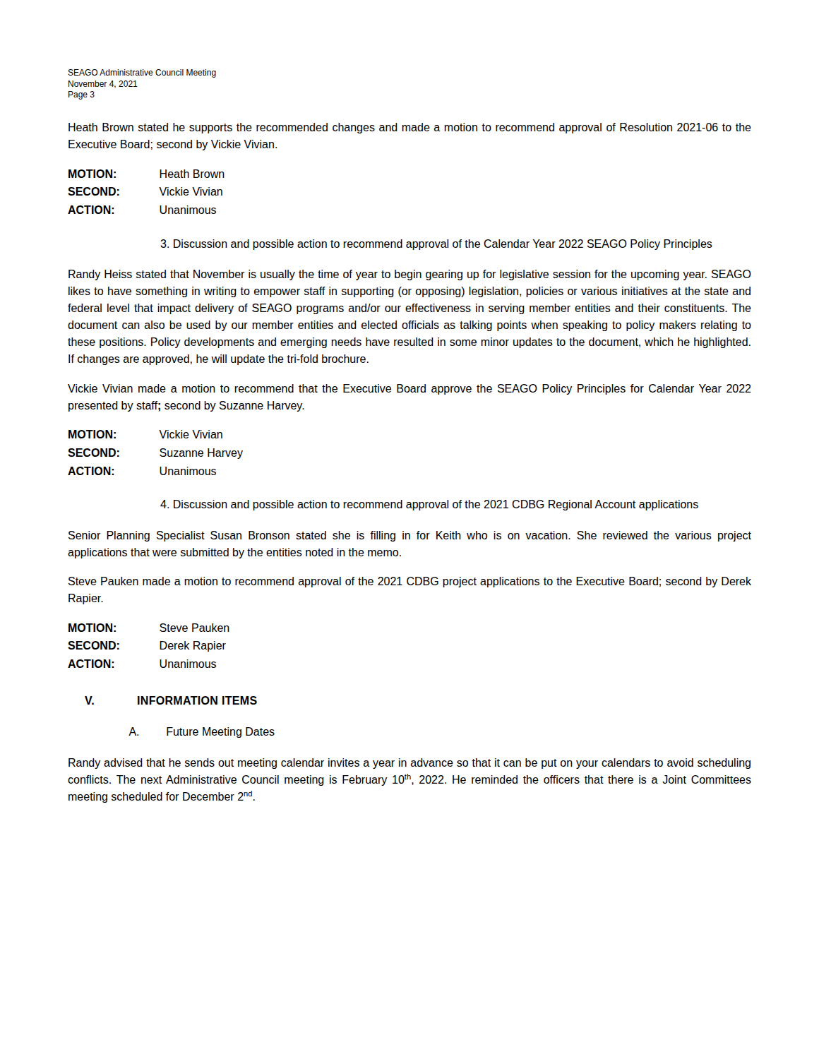SEAGO Administrative Council Meeting
November 4, 2021
Page 3
Heath Brown stated he supports the recommended changes and made a motion to recommend approval of Resolution 2021-06 to the Executive Board; second by Vickie Vivian.
| MOTION: | Heath Brown |
| SECOND: | Vickie Vivian |
| ACTION: | Unanimous |
Discussion and possible action to recommend approval of the Calendar Year 2022 SEAGO Policy Principles
Randy Heiss stated that November is usually the time of year to begin gearing up for legislative session for the upcoming year. SEAGO likes to have something in writing to empower staff in supporting (or opposing) legislation, policies or various initiatives at the state and federal level that impact delivery of SEAGO programs and/or our effectiveness in serving member entities and their constituents. The document can also be used by our member entities and elected officials as talking points when speaking to policy makers relating to these positions. Policy developments and emerging needs have resulted in some minor updates to the document, which he highlighted. If changes are approved, he will update the tri-fold brochure.
Vickie Vivian made a motion to recommend that the Executive Board approve the SEAGO Policy Principles for Calendar Year 2022 presented by staff; second by Suzanne Harvey.
| MOTION: | Vickie Vivian |
| SECOND: | Suzanne Harvey |
| ACTION: | Unanimous |
Discussion and possible action to recommend approval of the 2021 CDBG Regional Account applications
Senior Planning Specialist Susan Bronson stated she is filling in for Keith who is on vacation. She reviewed the various project applications that were submitted by the entities noted in the memo.
Steve Pauken made a motion to recommend approval of the 2021 CDBG project applications to the Executive Board; second by Derek Rapier.
| MOTION: | Steve Pauken |
| SECOND: | Derek Rapier |
| ACTION: | Unanimous |
| V. | INFORMATION ITEMS |
A. Future Meeting Dates
Randy advised that he sends out meeting calendar invites a year in advance so that it can be put on your calendars to avoid scheduling conflicts. The next Administrative Council meeting is February 10th, 2022. He reminded the officers that there is a Joint Committees meeting scheduled for December 2nd.